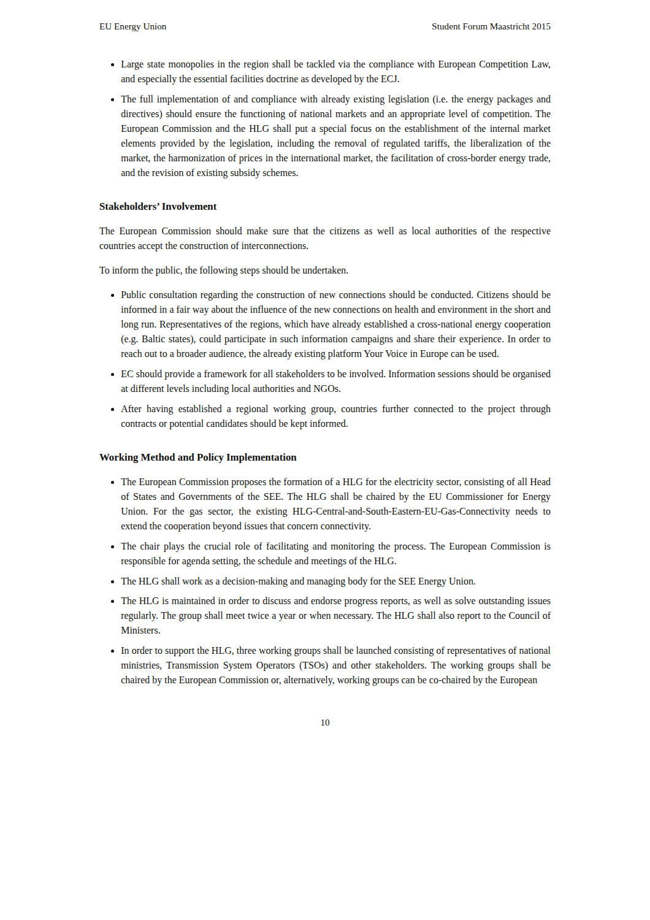EU Energy Union Student Forum Maastricht 2015
Large state monopolies in the region shall be tackled via the compliance with European Competition Law, and especially the essential facilities doctrine as developed by the ECJ.
The full implementation of and compliance with already existing legislation (i.e. the energy packages and directives) should ensure the functioning of national markets and an appropriate level of competition. The European Commission and the HLG shall put a special focus on the establishment of the internal market elements provided by the legislation, including the removal of regulated tariffs, the liberalization of the market, the harmonization of prices in the international market, the facilitation of cross-border energy trade, and the revision of existing subsidy schemes.
Stakeholders’ Involvement
The European Commission should make sure that the citizens as well as local authorities of the respective countries accept the construction of interconnections.
To inform the public, the following steps should be undertaken.
Public consultation regarding the construction of new connections should be conducted. Citizens should be informed in a fair way about the influence of the new connections on health and environment in the short and long run. Representatives of the regions, which have already established a cross-national energy cooperation (e.g. Baltic states), could participate in such information campaigns and share their experience. In order to reach out to a broader audience, the already existing platform Your Voice in Europe can be used.
EC should provide a framework for all stakeholders to be involved. Information sessions should be organised at different levels including local authorities and NGOs.
After having established a regional working group, countries further connected to the project through contracts or potential candidates should be kept informed.
Working Method and Policy Implementation
The European Commission proposes the formation of a HLG for the electricity sector, consisting of all Head of States and Governments of the SEE. The HLG shall be chaired by the EU Commissioner for Energy Union. For the gas sector, the existing HLG-Central-and-South-Eastern-EU-Gas-Connectivity needs to extend the cooperation beyond issues that concern connectivity.
The chair plays the crucial role of facilitating and monitoring the process. The European Commission is responsible for agenda setting, the schedule and meetings of the HLG.
The HLG shall work as a decision-making and managing body for the SEE Energy Union.
The HLG is maintained in order to discuss and endorse progress reports, as well as solve outstanding issues regularly. The group shall meet twice a year or when necessary. The HLG shall also report to the Council of Ministers.
In order to support the HLG, three working groups shall be launched consisting of representatives of national ministries, Transmission System Operators (TSOs) and other stakeholders. The working groups shall be chaired by the European Commission or, alternatively, working groups can be co-chaired by the European
10